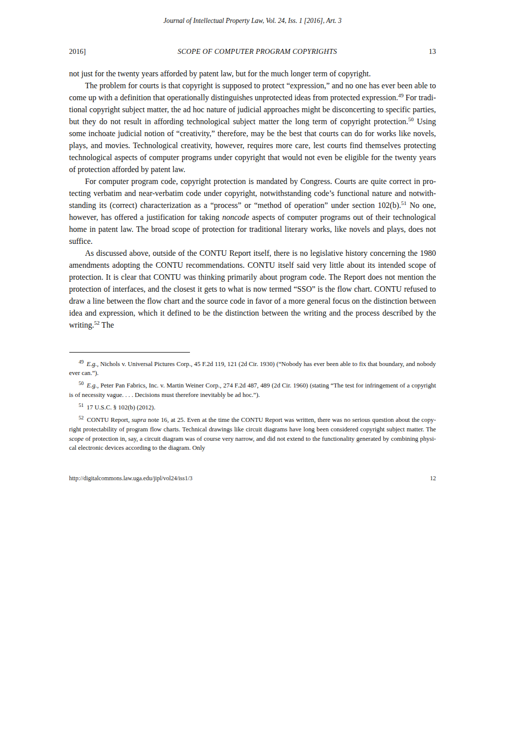Journal of Intellectual Property Law, Vol. 24, Iss. 1 [2016], Art. 3
2016] Scope of Computer Program Copyrights 13
not just for the twenty years afforded by patent law, but for the much longer term of copyright.
The problem for courts is that copyright is supposed to protect “expression,” and no one has ever been able to come up with a definition that operationally distinguishes unprotected ideas from protected expression.49 For traditional copyright subject matter, the ad hoc nature of judicial approaches might be disconcerting to specific parties, but they do not result in affording technological subject matter the long term of copyright protection.50 Using some inchoate judicial notion of “creativity,” therefore, may be the best that courts can do for works like novels, plays, and movies. Technological creativity, however, requires more care, lest courts find themselves protecting technological aspects of computer programs under copyright that would not even be eligible for the twenty years of protection afforded by patent law.
For computer program code, copyright protection is mandated by Congress. Courts are quite correct in protecting verbatim and near-verbatim code under copyright, notwithstanding code’s functional nature and notwithstanding its (correct) characterization as a “process” or “method of operation” under section 102(b).51 No one, however, has offered a justification for taking noncode aspects of computer programs out of their technological home in patent law. The broad scope of protection for traditional literary works, like novels and plays, does not suffice.
As discussed above, outside of the CONTU Report itself, there is no legislative history concerning the 1980 amendments adopting the CONTU recommendations. CONTU itself said very little about its intended scope of protection. It is clear that CONTU was thinking primarily about program code. The Report does not mention the protection of interfaces, and the closest it gets to what is now termed “SSO” is the flow chart. CONTU refused to draw a line between the flow chart and the source code in favor of a more general focus on the distinction between idea and expression, which it defined to be the distinction between the writing and the process described by the writing.52 The
49 E.g., Nichols v. Universal Pictures Corp., 45 F.2d 119, 121 (2d Cir. 1930) (“Nobody has ever been able to fix that boundary, and nobody ever can.”).
50 E.g., Peter Pan Fabrics, Inc. v. Martin Weiner Corp., 274 F.2d 487, 489 (2d Cir. 1960) (stating “The test for infringement of a copyright is of necessity vague. . . . Decisions must therefore inevitably be ad hoc.”).
51 17 U.S.C. § 102(b) (2012).
52 CONTU Report, supra note 16, at 25. Even at the time the CONTU Report was written, there was no serious question about the copyright protectability of program flow charts. Technical drawings like circuit diagrams have long been considered copyright subject matter. The scope of protection in, say, a circuit diagram was of course very narrow, and did not extend to the functionality generated by combining physical electronic devices according to the diagram. Only
http://digitalcommons.law.uga.edu/jipl/vol24/iss1/3 12